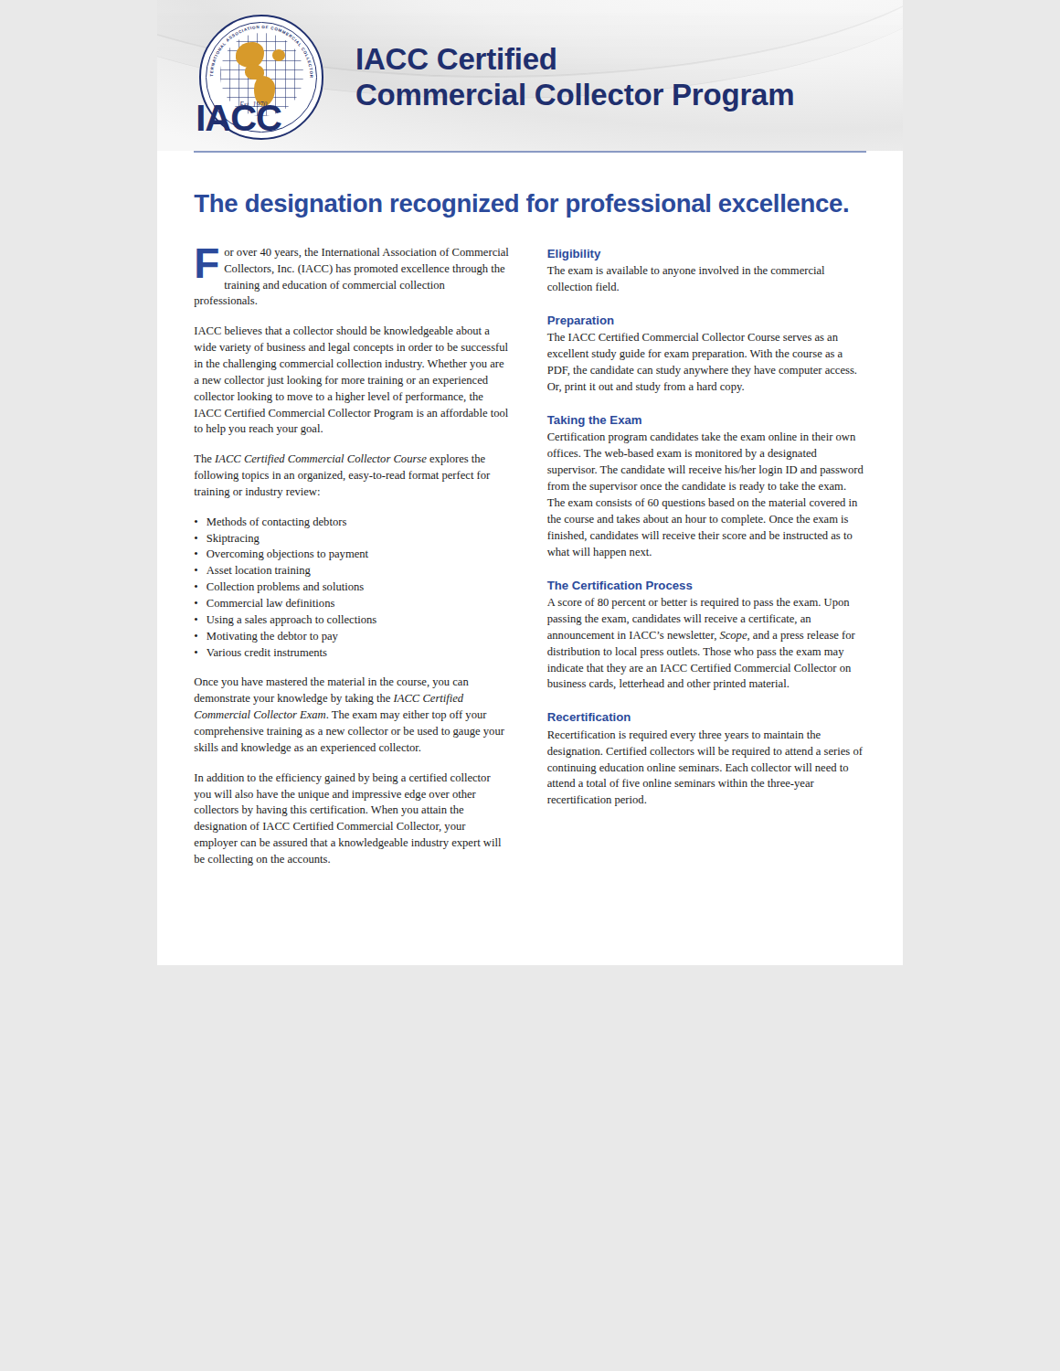INTERNATIONAL ASSOCIATION OF COMMERCIAL COLLECTORS
Est. 1970
IACC
IACC Certified Commercial Collector Program
The designation recognized for professional excellence.
For over 40 years, the International Association of Commercial Collectors, Inc. (IACC) has promoted excellence through the training and education of commercial collection professionals.
IACC believes that a collector should be knowledgeable about a wide variety of business and legal concepts in order to be successful in the challenging commercial collection industry. Whether you are a new collector just looking for more training or an experienced collector looking to move to a higher level of performance, the IACC Certified Commercial Collector Program is an affordable tool to help you reach your goal.
The IACC Certified Commercial Collector Course explores the following topics in an organized, easy-to-read format perfect for training or industry review:
Methods of contacting debtors
Skiptracing
Overcoming objections to payment
Asset location training
Collection problems and solutions
Commercial law definitions
Using a sales approach to collections
Motivating the debtor to pay
Various credit instruments
Once you have mastered the material in the course, you can demonstrate your knowledge by taking the IACC Certified Commercial Collector Exam. The exam may either top off your comprehensive training as a new collector or be used to gauge your skills and knowledge as an experienced collector.
In addition to the efficiency gained by being a certified collector you will also have the unique and impressive edge over other collectors by having this certification. When you attain the designation of IACC Certified Commercial Collector, your employer can be assured that a knowledgeable industry expert will be collecting on the accounts.
Eligibility
The exam is available to anyone involved in the commercial collection field.
Preparation
The IACC Certified Commercial Collector Course serves as an excellent study guide for exam preparation. With the course as a PDF, the candidate can study anywhere they have computer access. Or, print it out and study from a hard copy.
Taking the Exam
Certification program candidates take the exam online in their own offices. The web-based exam is monitored by a designated supervisor. The candidate will receive his/her login ID and password from the supervisor once the candidate is ready to take the exam. The exam consists of 60 questions based on the material covered in the course and takes about an hour to complete. Once the exam is finished, candidates will receive their score and be instructed as to what will happen next.
The Certification Process
A score of 80 percent or better is required to pass the exam. Upon passing the exam, candidates will receive a certificate, an announcement in IACC’s newsletter, Scope, and a press release for distribution to local press outlets. Those who pass the exam may indicate that they are an IACC Certified Commercial Collector on business cards, letterhead and other printed material.
Recertification
Recertification is required every three years to maintain the designation. Certified collectors will be required to attend a series of continuing education online seminars. Each collector will need to attend a total of five online seminars within the three-year recertification period.